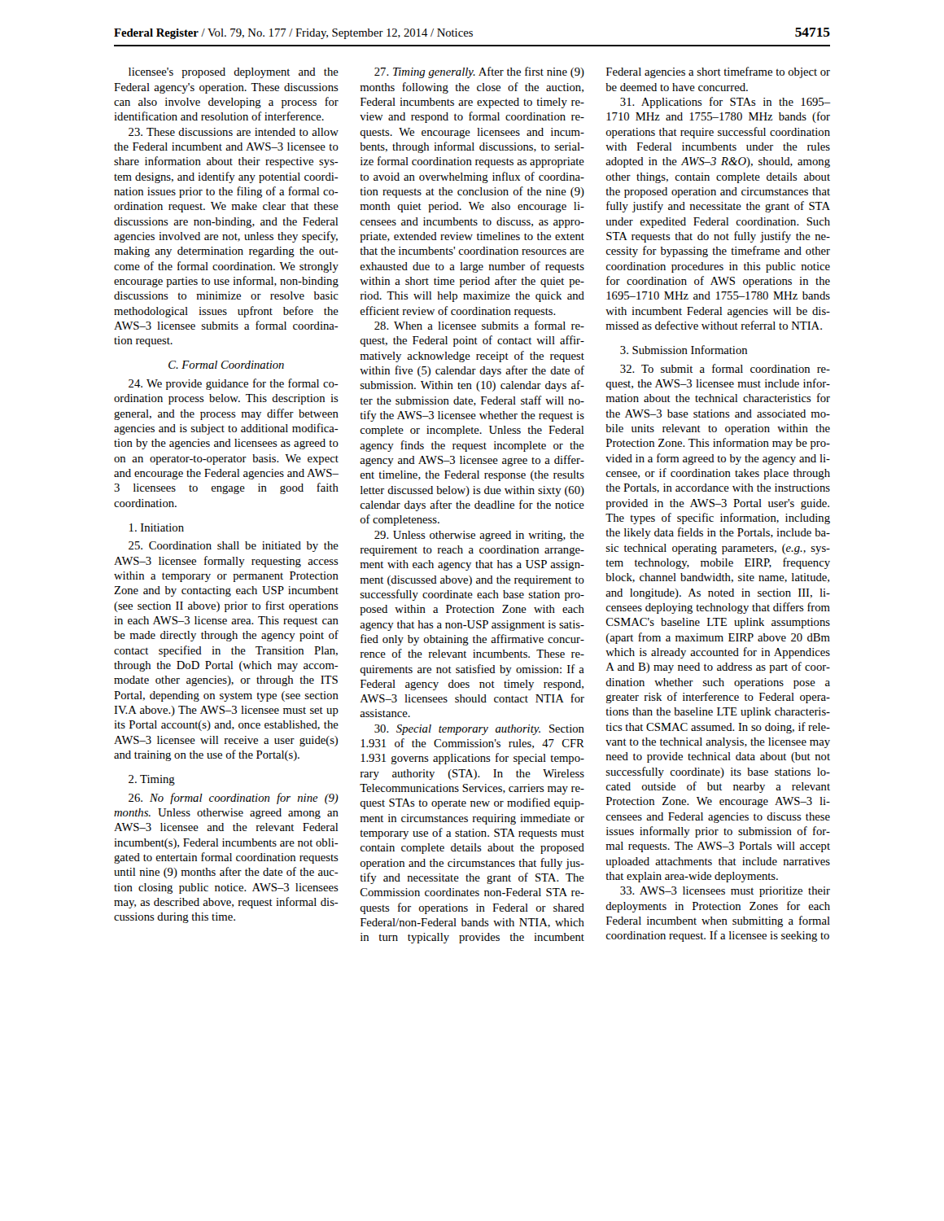Federal Register / Vol. 79, No. 177 / Friday, September 12, 2014 / Notices
54715
licensee's proposed deployment and the Federal agency's operation. These discussions can also involve developing a process for identification and resolution of interference.
23. These discussions are intended to allow the Federal incumbent and AWS–3 licensee to share information about their respective system designs, and identify any potential coordination issues prior to the filing of a formal coordination request. We make clear that these discussions are non-binding, and the Federal agencies involved are not, unless they specify, making any determination regarding the outcome of the formal coordination. We strongly encourage parties to use informal, non-binding discussions to minimize or resolve basic methodological issues upfront before the AWS–3 licensee submits a formal coordination request.
C. Formal Coordination
24. We provide guidance for the formal coordination process below. This description is general, and the process may differ between agencies and is subject to additional modification by the agencies and licensees as agreed to on an operator-to-operator basis. We expect and encourage the Federal agencies and AWS–3 licensees to engage in good faith coordination.
1. Initiation
25. Coordination shall be initiated by the AWS–3 licensee formally requesting access within a temporary or permanent Protection Zone and by contacting each USP incumbent (see section II above) prior to first operations in each AWS–3 license area. This request can be made directly through the agency point of contact specified in the Transition Plan, through the DoD Portal (which may accommodate other agencies), or through the ITS Portal, depending on system type (see section IV.A above.) The AWS–3 licensee must set up its Portal account(s) and, once established, the AWS–3 licensee will receive a user guide(s) and training on the use of the Portal(s).
2. Timing
26. No formal coordination for nine (9) months. Unless otherwise agreed among an AWS–3 licensee and the relevant Federal incumbent(s), Federal incumbents are not obligated to entertain formal coordination requests until nine (9) months after the date of the auction closing public notice. AWS–3 licensees may, as described above, request informal discussions during this time.
27. Timing generally. After the first nine (9) months following the close of the auction, Federal incumbents are expected to timely review and respond to formal coordination requests. We encourage licensees and incumbents, through informal discussions, to serialize formal coordination requests as appropriate to avoid an overwhelming influx of coordination requests at the conclusion of the nine (9) month quiet period. We also encourage licensees and incumbents to discuss, as appropriate, extended review timelines to the extent that the incumbents' coordination resources are exhausted due to a large number of requests within a short time period after the quiet period. This will help maximize the quick and efficient review of coordination requests.
28. When a licensee submits a formal request, the Federal point of contact will affirmatively acknowledge receipt of the request within five (5) calendar days after the date of submission. Within ten (10) calendar days after the submission date, Federal staff will notify the AWS–3 licensee whether the request is complete or incomplete. Unless the Federal agency finds the request incomplete or the agency and AWS–3 licensee agree to a different timeline, the Federal response (the results letter discussed below) is due within sixty (60) calendar days after the deadline for the notice of completeness.
29. Unless otherwise agreed in writing, the requirement to reach a coordination arrangement with each agency that has a USP assignment (discussed above) and the requirement to successfully coordinate each base station proposed within a Protection Zone with each agency that has a non-USP assignment is satisfied only by obtaining the affirmative concurrence of the relevant incumbents. These requirements are not satisfied by omission: If a Federal agency does not timely respond, AWS–3 licensees should contact NTIA for assistance.
30. Special temporary authority. Section 1.931 of the Commission's rules, 47 CFR 1.931 governs applications for special temporary authority (STA). In the Wireless Telecommunications Services, carriers may request STAs to operate new or modified equipment in circumstances requiring immediate or temporary use of a station. STA requests must contain complete details about the proposed operation and the circumstances that fully justify and necessitate the grant of STA. The Commission coordinates non-Federal STA requests for operations in Federal or shared Federal/non-Federal bands with NTIA, which in turn typically provides the incumbent Federal agencies a short timeframe to object or be deemed to have concurred.
31. Applications for STAs in the 1695–1710 MHz and 1755–1780 MHz bands (for operations that require successful coordination with Federal incumbents under the rules adopted in the AWS–3 R&O), should, among other things, contain complete details about the proposed operation and circumstances that fully justify and necessitate the grant of STA under expedited Federal coordination. Such STA requests that do not fully justify the necessity for bypassing the timeframe and other coordination procedures in this public notice for coordination of AWS operations in the 1695–1710 MHz and 1755–1780 MHz bands with incumbent Federal agencies will be dismissed as defective without referral to NTIA.
3. Submission Information
32. To submit a formal coordination request, the AWS–3 licensee must include information about the technical characteristics for the AWS–3 base stations and associated mobile units relevant to operation within the Protection Zone. This information may be provided in a form agreed to by the agency and licensee, or if coordination takes place through the Portals, in accordance with the instructions provided in the AWS–3 Portal user's guide. The types of specific information, including the likely data fields in the Portals, include basic technical operating parameters, (e.g., system technology, mobile EIRP, frequency block, channel bandwidth, site name, latitude, and longitude). As noted in section III, licensees deploying technology that differs from CSMAC's baseline LTE uplink assumptions (apart from a maximum EIRP above 20 dBm which is already accounted for in Appendices A and B) may need to address as part of coordination whether such operations pose a greater risk of interference to Federal operations than the baseline LTE uplink characteristics that CSMAC assumed. In so doing, if relevant to the technical analysis, the licensee may need to provide technical data about (but not successfully coordinate) its base stations located outside of but nearby a relevant Protection Zone. We encourage AWS–3 licensees and Federal agencies to discuss these issues informally prior to submission of formal requests. The AWS–3 Portals will accept uploaded attachments that include narratives that explain area-wide deployments.
33. AWS–3 licensees must prioritize their deployments in Protection Zones for each Federal incumbent when submitting a formal coordination request. If a licensee is seeking to